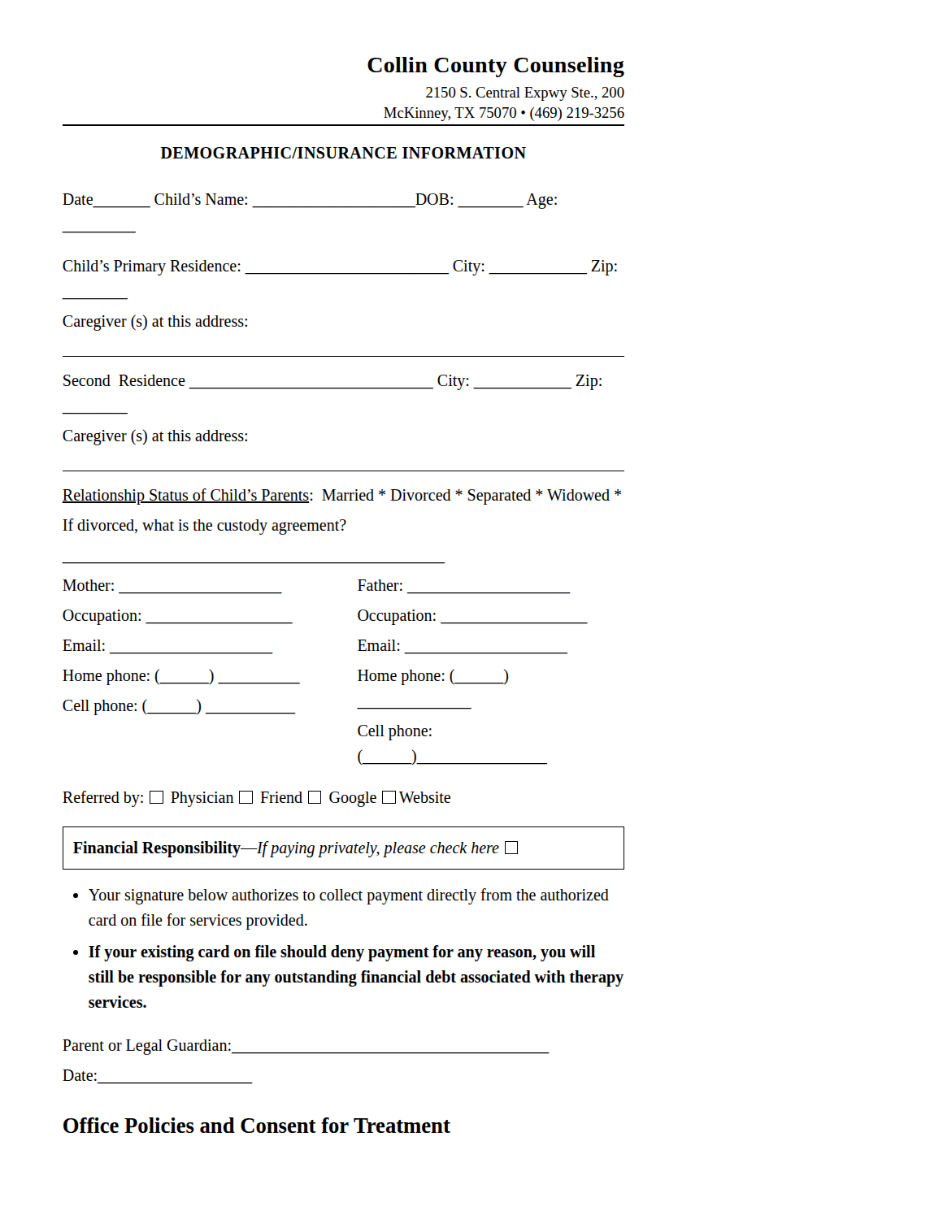Collin County Counseling
2150 S. Central Expwy Ste., 200
McKinney, TX 75070 • (469) 219-3256
DEMOGRAPHIC/INSURANCE INFORMATION
Date_______ Child’s Name: ____________________DOB: ________ Age: _________
Child’s Primary Residence: _________________________ City: ____________ Zip: ________
Caregiver (s) at this address:
Second Residence ______________________________ City: ____________ Zip: ________
Caregiver (s) at this address:
Relationship Status of Child’s Parents: Married * Divorced * Separated * Widowed *
If divorced, what is the custody agreement?
_______________________________________________
Mother: ____________________
Occupation: __________________
Email: ____________________
Home phone: (______) __________
Cell phone: (______) ___________
Father: ____________________
Occupation: __________________
Email: ____________________
Home phone: (______) ______________
Cell phone: (______)________________
Referred by: Physician Friend Google Website
Financial Responsibility—If paying privately, please check here
Your signature below authorizes to collect payment directly from the authorized card on file for services provided.
If your existing card on file should deny payment for any reason, you will still be responsible for any outstanding financial debt associated with therapy services.
Parent or Legal Guardian:_______________________________________
Date:___________________
Office Policies and Consent for Treatment